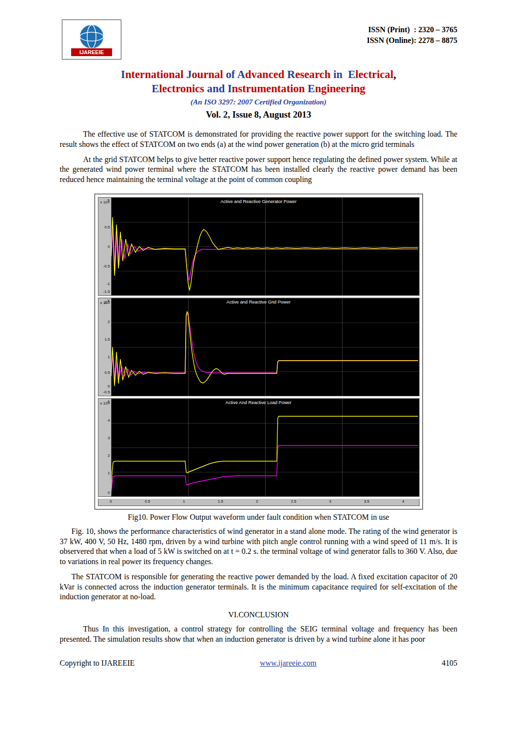ISSN (Print) : 2320 – 3765
ISSN (Online): 2278 – 8875
International Journal of Advanced Research in Electrical,
Electronics and Instrumentation Engineering
(An ISO 3297: 2007 Certified Organization)
Vol. 2, Issue 8, August 2013
The effective use of STATCOM is demonstrated for providing the reactive power support for the switching load. The result shows the effect of STATCOM on two ends (a) at the wind power generation (b) at the micro grid terminals
At the grid STATCOM helps to give better reactive power support hence regulating the defined power system. While at the generated wind power terminal where the STATCOM has been installed clearly the reactive power demand has been reduced hence maintaining the terminal voltage at the point of common coupling
x 105
Active and Reactive Generator Power
1 0.5 0 -0.5 -1 -1.5
x 105
Active and Reactive Grid Power
2.5 2 1.5 1 0.5 0 -0.5
x 104
Active And Reactive Load Power
5 4 3 2 1 0
0 0.5 1 1.5 2 2.5 3 3.5 4
Fig10. Power Flow Output waveform under fault condition when STATCOM in use
Fig. 10, shows the performance characteristics of wind generator in a stand alone mode. The rating of the wind generator is 37 kW, 400 V, 50 Hz, 1480 rpm, driven by a wind turbine with pitch angle control running with a wind speed of 11 m/s. It is observered that when a load of 5 kW is switched on at t = 0.2 s. the terminal voltage of wind generator falls to 360 V. Also, due to variations in real power its frequency changes.
The STATCOM is responsible for generating the reactive power demanded by the load. A fixed excitation capacitor of 20 kVar is connected across the induction generator terminals. It is the minimum capacitance required for self-excitation of the induction generator at no-load.
VI.CONCLUSION
Thus In this investigation, a control strategy for controlling the SEIG terminal voltage and frequency has been presented. The simulation results show that when an induction generator is driven by a wind turbine alone it has poor
Copyright to IJAREEIE
www.ijareeie.com
4105